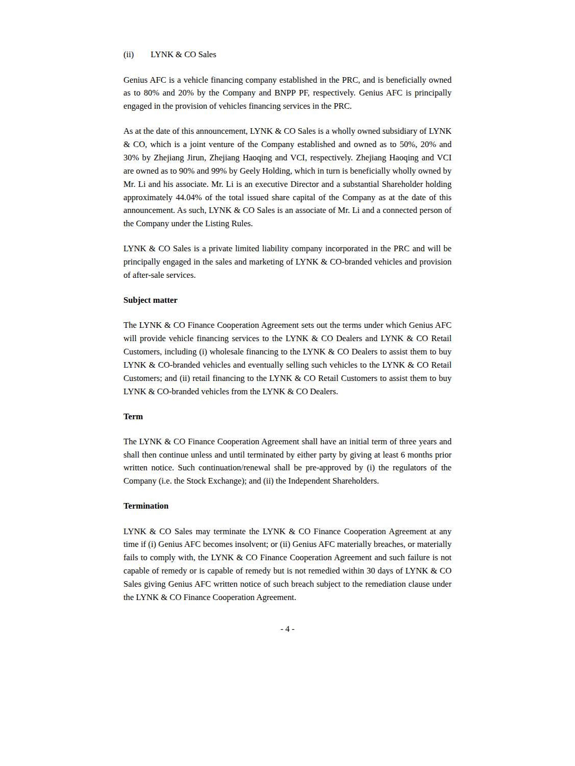(ii) LYNK & CO Sales
Genius AFC is a vehicle financing company established in the PRC, and is beneficially owned as to 80% and 20% by the Company and BNPP PF, respectively. Genius AFC is principally engaged in the provision of vehicles financing services in the PRC.
As at the date of this announcement, LYNK & CO Sales is a wholly owned subsidiary of LYNK & CO, which is a joint venture of the Company established and owned as to 50%, 20% and 30% by Zhejiang Jirun, Zhejiang Haoqing and VCI, respectively. Zhejiang Haoqing and VCI are owned as to 90% and 99% by Geely Holding, which in turn is beneficially wholly owned by Mr. Li and his associate. Mr. Li is an executive Director and a substantial Shareholder holding approximately 44.04% of the total issued share capital of the Company as at the date of this announcement. As such, LYNK & CO Sales is an associate of Mr. Li and a connected person of the Company under the Listing Rules.
LYNK & CO Sales is a private limited liability company incorporated in the PRC and will be principally engaged in the sales and marketing of LYNK & CO-branded vehicles and provision of after-sale services.
Subject matter
The LYNK & CO Finance Cooperation Agreement sets out the terms under which Genius AFC will provide vehicle financing services to the LYNK & CO Dealers and LYNK & CO Retail Customers, including (i) wholesale financing to the LYNK & CO Dealers to assist them to buy LYNK & CO-branded vehicles and eventually selling such vehicles to the LYNK & CO Retail Customers; and (ii) retail financing to the LYNK & CO Retail Customers to assist them to buy LYNK & CO-branded vehicles from the LYNK & CO Dealers.
Term
The LYNK & CO Finance Cooperation Agreement shall have an initial term of three years and shall then continue unless and until terminated by either party by giving at least 6 months prior written notice. Such continuation/renewal shall be pre-approved by (i) the regulators of the Company (i.e. the Stock Exchange); and (ii) the Independent Shareholders.
Termination
LYNK & CO Sales may terminate the LYNK & CO Finance Cooperation Agreement at any time if (i) Genius AFC becomes insolvent; or (ii) Genius AFC materially breaches, or materially fails to comply with, the LYNK & CO Finance Cooperation Agreement and such failure is not capable of remedy or is capable of remedy but is not remedied within 30 days of LYNK & CO Sales giving Genius AFC written notice of such breach subject to the remediation clause under the LYNK & CO Finance Cooperation Agreement.
- 4 -